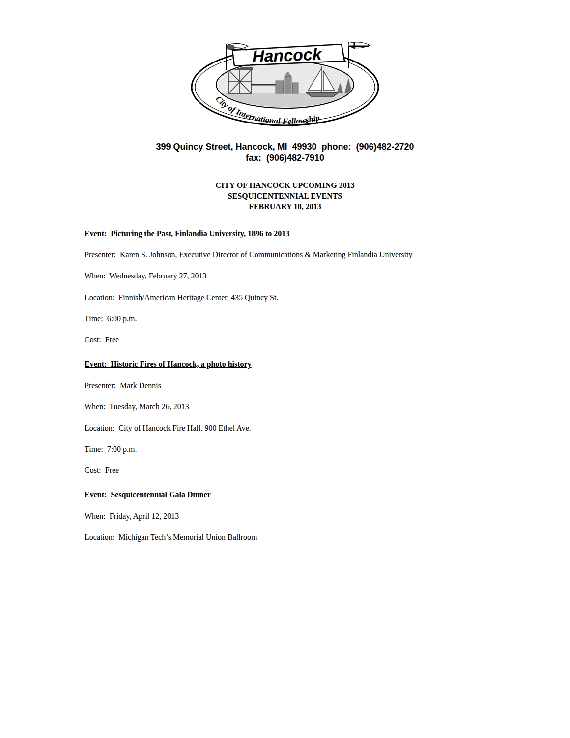Hancock City of International Fellowship
399 Quincy Street, Hancock, MI 49930 phone: (906)482-2720
fax: (906)482-7910
CITY OF HANCOCK UPCOMING 2013
SESQUICENTENNIAL EVENTS
FEBRUARY 18, 2013
Event: Picturing the Past, Finlandia University, 1896 to 2013
Presenter: Karen S. Johnson, Executive Director of Communications & Marketing Finlandia University
When: Wednesday, February 27, 2013
Location: Finnish/American Heritage Center, 435 Quincy St.
Time: 6:00 p.m.
Cost: Free
Event: Historic Fires of Hancock, a photo history
Presenter: Mark Dennis
When: Tuesday, March 26, 2013
Location: City of Hancock Fire Hall, 900 Ethel Ave.
Time: 7:00 p.m.
Cost: Free
Event: Sesquicentennial Gala Dinner
When: Friday, April 12, 2013
Location: Michigan Tech’s Memorial Union Ballroom